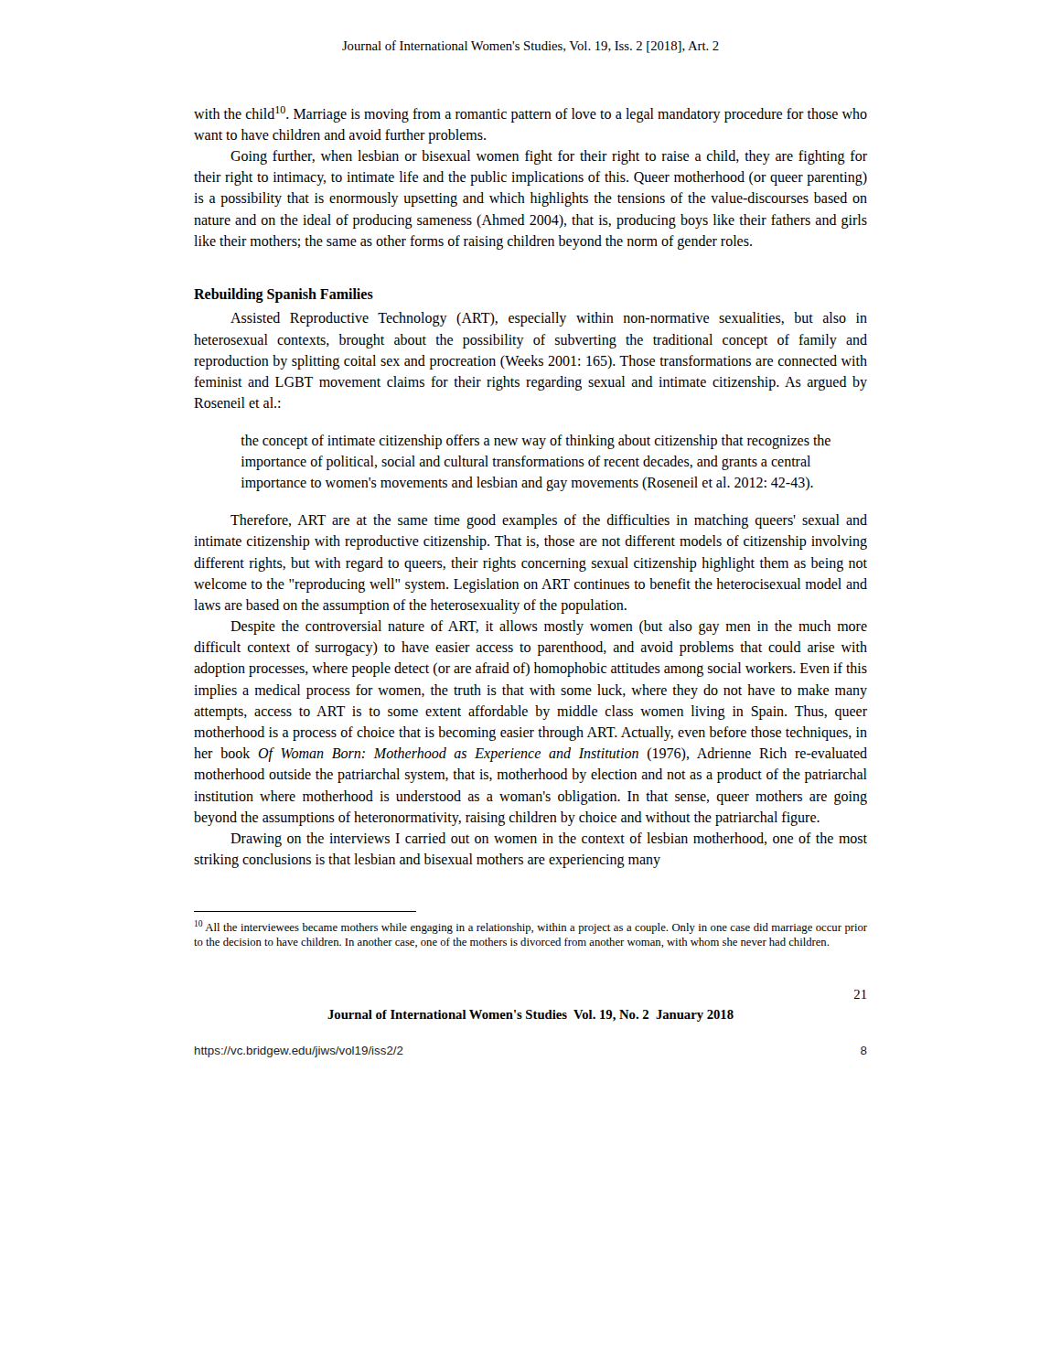Journal of International Women's Studies, Vol. 19, Iss. 2 [2018], Art. 2
with the child10. Marriage is moving from a romantic pattern of love to a legal mandatory procedure for those who want to have children and avoid further problems.
Going further, when lesbian or bisexual women fight for their right to raise a child, they are fighting for their right to intimacy, to intimate life and the public implications of this. Queer motherhood (or queer parenting) is a possibility that is enormously upsetting and which highlights the tensions of the value-discourses based on nature and on the ideal of producing sameness (Ahmed 2004), that is, producing boys like their fathers and girls like their mothers; the same as other forms of raising children beyond the norm of gender roles.
Rebuilding Spanish Families
Assisted Reproductive Technology (ART), especially within non-normative sexualities, but also in heterosexual contexts, brought about the possibility of subverting the traditional concept of family and reproduction by splitting coital sex and procreation (Weeks 2001: 165). Those transformations are connected with feminist and LGBT movement claims for their rights regarding sexual and intimate citizenship. As argued by Roseneil et al.:
the concept of intimate citizenship offers a new way of thinking about citizenship that recognizes the importance of political, social and cultural transformations of recent decades, and grants a central importance to women's movements and lesbian and gay movements (Roseneil et al. 2012: 42-43).
Therefore, ART are at the same time good examples of the difficulties in matching queers' sexual and intimate citizenship with reproductive citizenship. That is, those are not different models of citizenship involving different rights, but with regard to queers, their rights concerning sexual citizenship highlight them as being not welcome to the "reproducing well" system. Legislation on ART continues to benefit the heterocisexual model and laws are based on the assumption of the heterosexuality of the population.
Despite the controversial nature of ART, it allows mostly women (but also gay men in the much more difficult context of surrogacy) to have easier access to parenthood, and avoid problems that could arise with adoption processes, where people detect (or are afraid of) homophobic attitudes among social workers. Even if this implies a medical process for women, the truth is that with some luck, where they do not have to make many attempts, access to ART is to some extent affordable by middle class women living in Spain. Thus, queer motherhood is a process of choice that is becoming easier through ART. Actually, even before those techniques, in her book Of Woman Born: Motherhood as Experience and Institution (1976), Adrienne Rich re-evaluated motherhood outside the patriarchal system, that is, motherhood by election and not as a product of the patriarchal institution where motherhood is understood as a woman's obligation. In that sense, queer mothers are going beyond the assumptions of heteronormativity, raising children by choice and without the patriarchal figure.
Drawing on the interviews I carried out on women in the context of lesbian motherhood, one of the most striking conclusions is that lesbian and bisexual mothers are experiencing many
10 All the interviewees became mothers while engaging in a relationship, within a project as a couple. Only in one case did marriage occur prior to the decision to have children. In another case, one of the mothers is divorced from another woman, with whom she never had children.
21
Journal of International Women's Studies Vol. 19, No. 2 January 2018
https://vc.bridgew.edu/jiws/vol19/iss2/2 8